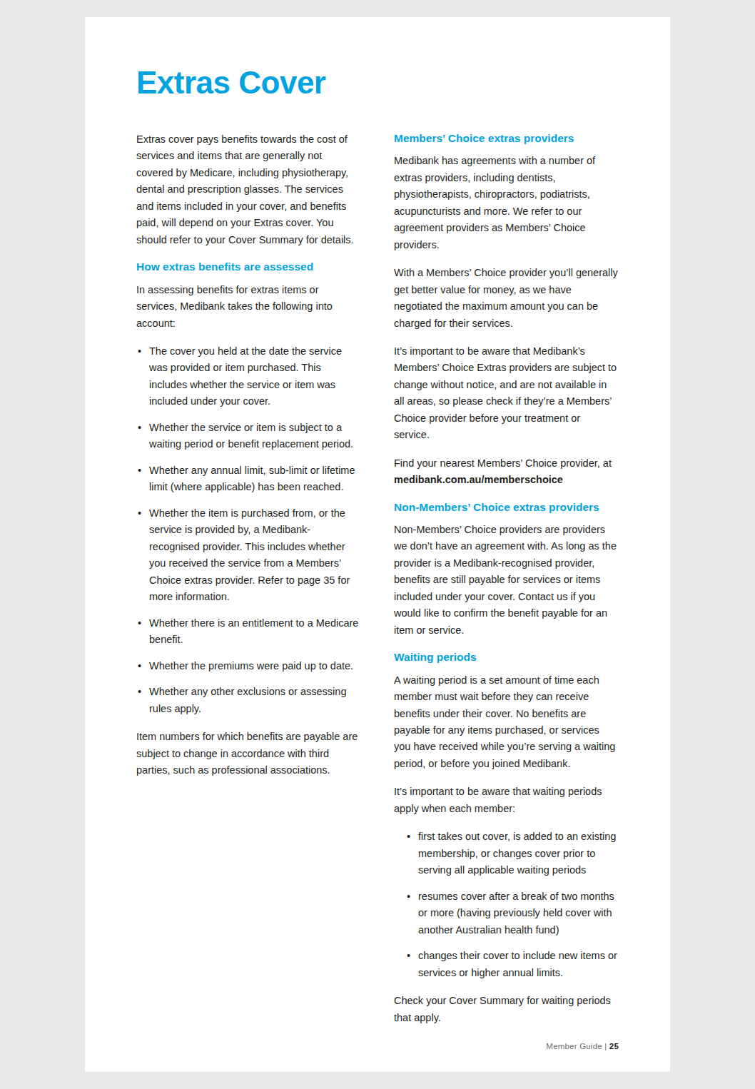Extras Cover
Extras cover pays benefits towards the cost of services and items that are generally not covered by Medicare, including physiotherapy, dental and prescription glasses. The services and items included in your cover, and benefits paid, will depend on your Extras cover. You should refer to your Cover Summary for details.
How extras benefits are assessed
In assessing benefits for extras items or services, Medibank takes the following into account:
The cover you held at the date the service was provided or item purchased. This includes whether the service or item was included under your cover.
Whether the service or item is subject to a waiting period or benefit replacement period.
Whether any annual limit, sub-limit or lifetime limit (where applicable) has been reached.
Whether the item is purchased from, or the service is provided by, a Medibank-recognised provider. This includes whether you received the service from a Members’ Choice extras provider. Refer to page 35 for more information.
Whether there is an entitlement to a Medicare benefit.
Whether the premiums were paid up to date.
Whether any other exclusions or assessing rules apply.
Item numbers for which benefits are payable are subject to change in accordance with third parties, such as professional associations.
Members’ Choice extras providers
Medibank has agreements with a number of extras providers, including dentists, physiotherapists, chiropractors, podiatrists, acupuncturists and more. We refer to our agreement providers as Members’ Choice providers.
With a Members’ Choice provider you’ll generally get better value for money, as we have negotiated the maximum amount you can be charged for their services.
It’s important to be aware that Medibank’s Members’ Choice Extras providers are subject to change without notice, and are not available in all areas, so please check if they’re a Members’ Choice provider before your treatment or service.
Find your nearest Members’ Choice provider, at medibank.com.au/memberschoice
Non-Members’ Choice extras providers
Non-Members’ Choice providers are providers we don’t have an agreement with. As long as the provider is a Medibank-recognised provider, benefits are still payable for services or items included under your cover. Contact us if you would like to confirm the benefit payable for an item or service.
Waiting periods
A waiting period is a set amount of time each member must wait before they can receive benefits under their cover. No benefits are payable for any items purchased, or services you have received while you’re serving a waiting period, or before you joined Medibank.
It’s important to be aware that waiting periods apply when each member:
first takes out cover, is added to an existing membership, or changes cover prior to serving all applicable waiting periods
resumes cover after a break of two months or more (having previously held cover with another Australian health fund)
changes their cover to include new items or services or higher annual limits.
Check your Cover Summary for waiting periods that apply.
Member Guide | 25